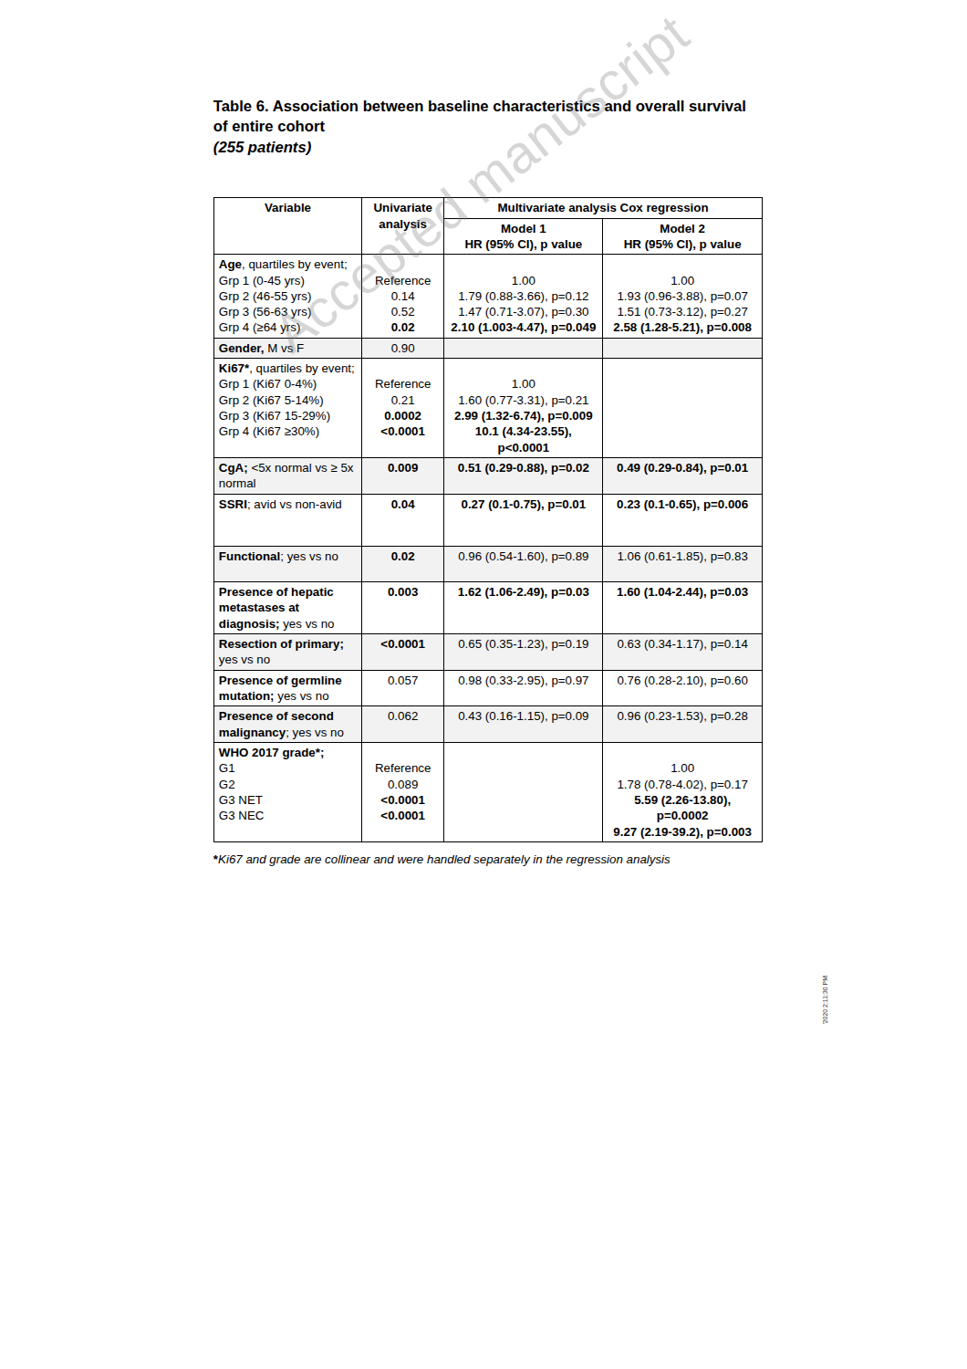Accepted manuscript
Table 6. Association between baseline characteristics and overall survival of entire cohort
(255 patients)
| Variable | Univariate analysis | Multivariate analysis Cox regression |
| --- | --- | --- |
| Model 1 HR (95% CI), p value | Model 2 HR (95% CI), p value |
| Age , quartiles by event; Grp 1 (0-45 yrs) Grp 2 (46-55 yrs) Grp 3 (56-63 yrs) Grp 4 (≥64 yrs) | Reference 0.14 0.52 0.02 | 1.00 1.79 (0.88-3.66), p=0.12 1.47 (0.71-3.07), p=0.30 2.10 (1.003-4.47), p=0.049 | 1.00 1.93 (0.96-3.88), p=0.07 1.51 (0.73-3.12), p=0.27 2.58 (1.28-5.21), p=0.008 |
| Gender, M vs F | 0.90 | | |
| Ki67* , quartiles by event; Grp 1 (Ki67 0-4%) Grp 2 (Ki67 5-14%) Grp 3 (Ki67 15-29%) Grp 4 (Ki67 ≥30%) | Reference 0.21 0.0002 <0.0001 | 1.00 1.60 (0.77-3.31), p=0.21 2.99 (1.32-6.74), p=0.009 10.1 (4.34-23.55), p<0.0001 | |
| CgA; <5x normal vs ≥ 5x normal | 0.009 | 0.51 (0.29-0.88), p=0.02 | 0.49 (0.29-0.84), p=0.01 |
| SSRI ; avid vs non-avid | 0.04 | 0.27 (0.1-0.75), p=0.01 | 0.23 (0.1-0.65), p=0.006 |
| Functional ; yes vs no | 0.02 | 0.96 (0.54-1.60), p=0.89 | 1.06 (0.61-1.85), p=0.83 |
| Presence of hepatic metastases at diagnosis; yes vs no | 0.003 | 1.62 (1.06-2.49), p=0.03 | 1.60 (1.04-2.44), p=0.03 |
| Resection of primary; yes vs no | <0.0001 | 0.65 (0.35-1.23), p=0.19 | 0.63 (0.34-1.17), p=0.14 |
| Presence of germline mutation; yes vs no | 0.057 | 0.98 (0.33-2.95), p=0.97 | 0.76 (0.28-2.10), p=0.60 |
| Presence of second malignancy ; yes vs no | 0.062 | 0.43 (0.16-1.15), p=0.09 | 0.96 (0.23-1.53), p=0.28 |
| WHO 2017 grade*; G1 G2 G3 NET G3 NEC | Reference 0.089 <0.0001 <0.0001 | | 1.00 1.78 (0.78-4.02), p=0.17 5.59 (2.26-13.80), p=0.0002 9.27 (2.19-39.2), p=0.003 |
*Ki67 and grade are collinear and were handled separately in the regression analysis
Downloaded by:
UCL
193.60.240.99 - 10/13/2020 2:11:30 PM